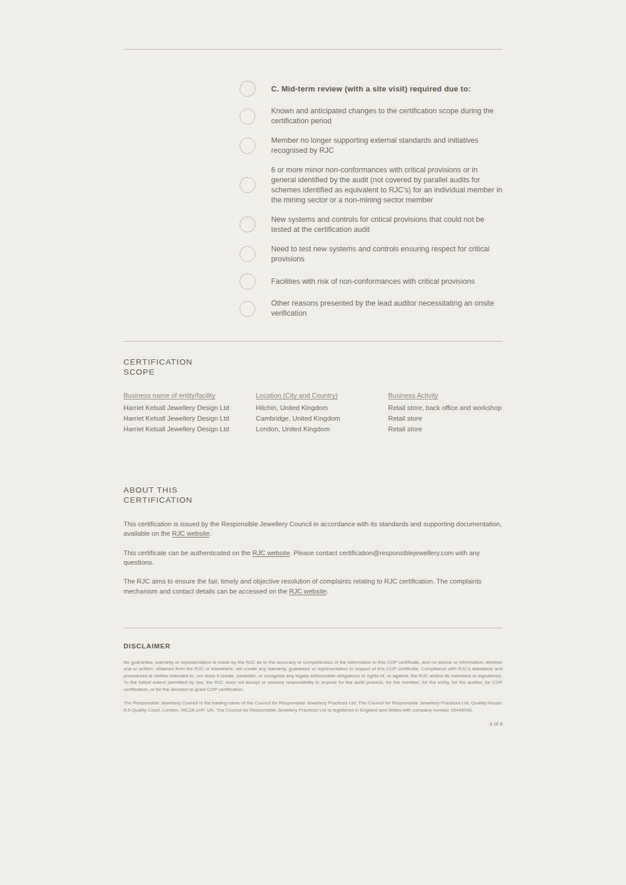C. Mid-term review (with a site visit) required due to:
Known and anticipated changes to the certification scope during the certification period
Member no longer supporting external standards and initiatives recognised by RJC
6 or more minor non-conformances with critical provisions or in general identified by the audit (not covered by parallel audits for schemes identified as equivalent to RJC’s) for an individual member in the mining sector or a non-mining sector member
New systems and controls for critical provisions that could not be tested at the certification audit
Need to test new systems and controls ensuring respect for critical provisions
Facilities with risk of non-conformances with critical provisions
Other reasons presented by the lead auditor necessitating an onsite verification
Certification
Scope
Business name of entity/facility
Harriet Kelsall Jewellery Design Ltd
Harriet Kelsall Jewellery Design Ltd
Harriet Kelsall Jewellery Design Ltd
Location (City and Country)
Hitchin, United Kingdom
Cambridge, United Kingdom
London, United Kingdom
Business Activity
Retail store, back office and workshop
Retail store
Retail store
About this
Certification
This certification is issued by the Responsible Jewellery Council in accordance with its standards and supporting documentation, available on the RJC website.
This certificate can be authenticated on the RJC website. Please contact certification@responsiblejewellery.com with any questions.
The RJC aims to ensure the fair, timely and objective resolution of complaints relating to RJC certification. The complaints mechanism and contact details can be accessed on the RJC website.
Disclaimer
No guarantee, warranty or representation is made by the RJC as to the accuracy or completeness of the information in this COP certificate, and no advice or information, whether oral or written, obtained from the RJC or elsewhere, will create any warranty, guarantee or representation in respect of this COP certificate. Compliance with RJC’s standards and procedures is neither intended to, nor does it create, establish, or recognise any legally enforceable obligations or rights of, or against, the RJC and/or its members or signatories. To the fullest extent permitted by law, the RJC does not accept or assume responsibility to anyone for the audit process, for the member, for the entity, for the auditor, for COP certification, or for the decision to grant COP certification.
The Responsible Jewellery Council is the trading name of the Council for Responsible Jewellery Practices Ltd. The Council for Responsible Jewellery Practices Ltd, Quality House, 5-9 Quality Court, London, WC2A 1HP, UK. The Council for Responsible Jewellery Practices Ltd is registered in England and Wales with company number 05449042.
4 of 4